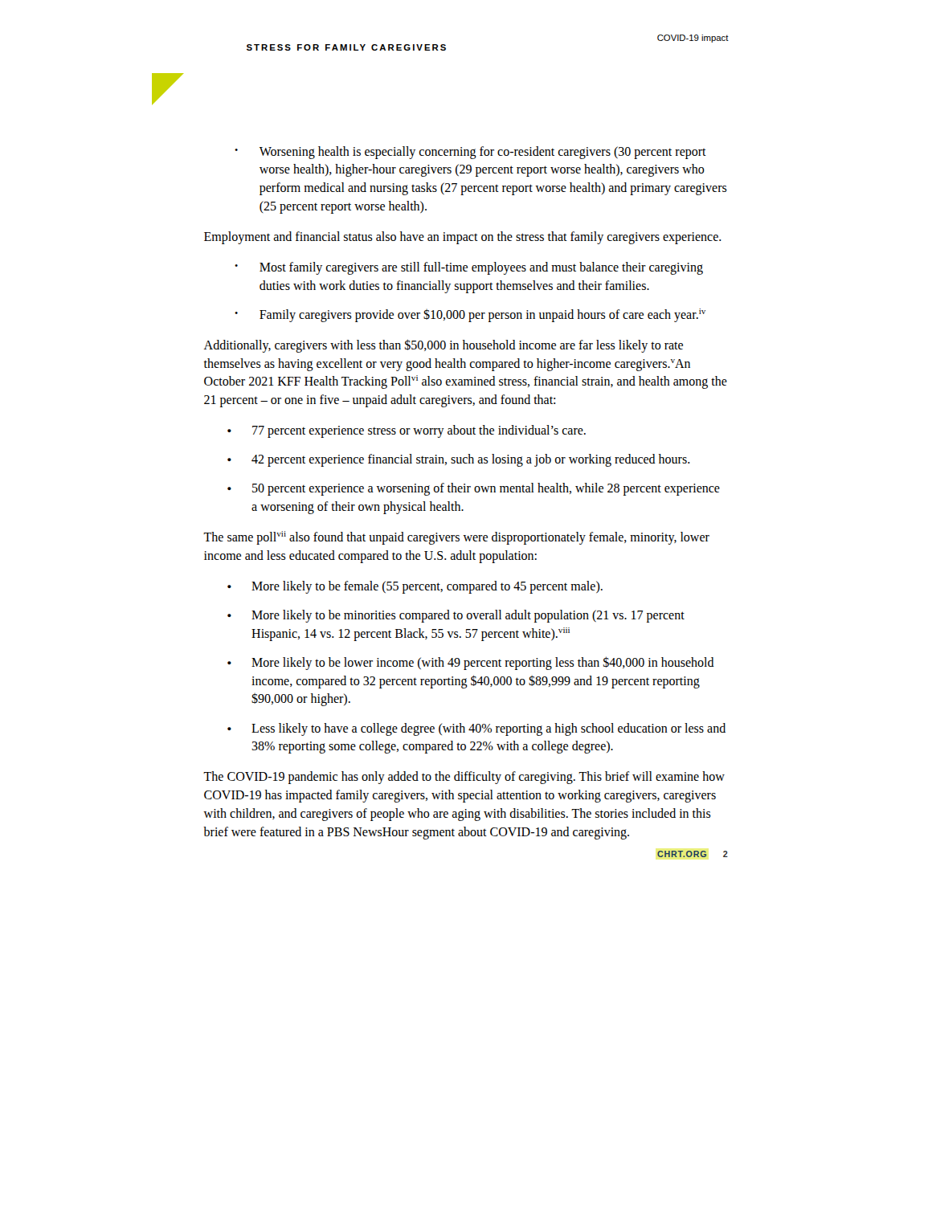Stress for Family Caregivers
COVID-19 impact
Worsening health is especially concerning for co-resident caregivers (30 percent report worse health), higher-hour caregivers (29 percent report worse health), caregivers who perform medical and nursing tasks (27 percent report worse health) and primary caregivers (25 percent report worse health).
Employment and financial status also have an impact on the stress that family caregivers experience.
Most family caregivers are still full-time employees and must balance their caregiving duties with work duties to financially support themselves and their families.
Family caregivers provide over $10,000 per person in unpaid hours of care each year.iv
Additionally, caregivers with less than $50,000 in household income are far less likely to rate themselves as having excellent or very good health compared to higher-income caregivers.vAn October 2021 KFF Health Tracking Pollvi also examined stress, financial strain, and health among the 21 percent – or one in five – unpaid adult caregivers, and found that:
77 percent experience stress or worry about the individual’s care.
42 percent experience financial strain, such as losing a job or working reduced hours.
50 percent experience a worsening of their own mental health, while 28 percent experience a worsening of their own physical health.
The same pollvii also found that unpaid caregivers were disproportionately female, minority, lower income and less educated compared to the U.S. adult population:
More likely to be female (55 percent, compared to 45 percent male).
More likely to be minorities compared to overall adult population (21 vs. 17 percent Hispanic, 14 vs. 12 percent Black, 55 vs. 57 percent white).viii
More likely to be lower income (with 49 percent reporting less than $40,000 in household income, compared to 32 percent reporting $40,000 to $89,999 and 19 percent reporting $90,000 or higher).
Less likely to have a college degree (with 40% reporting a high school education or less and 38% reporting some college, compared to 22% with a college degree).
The COVID-19 pandemic has only added to the difficulty of caregiving. This brief will examine how COVID-19 has impacted family caregivers, with special attention to working caregivers, caregivers with children, and caregivers of people who are aging with disabilities. The stories included in this brief were featured in a PBS NewsHour segment about COVID-19 and caregiving.
CHRT.ORG 2